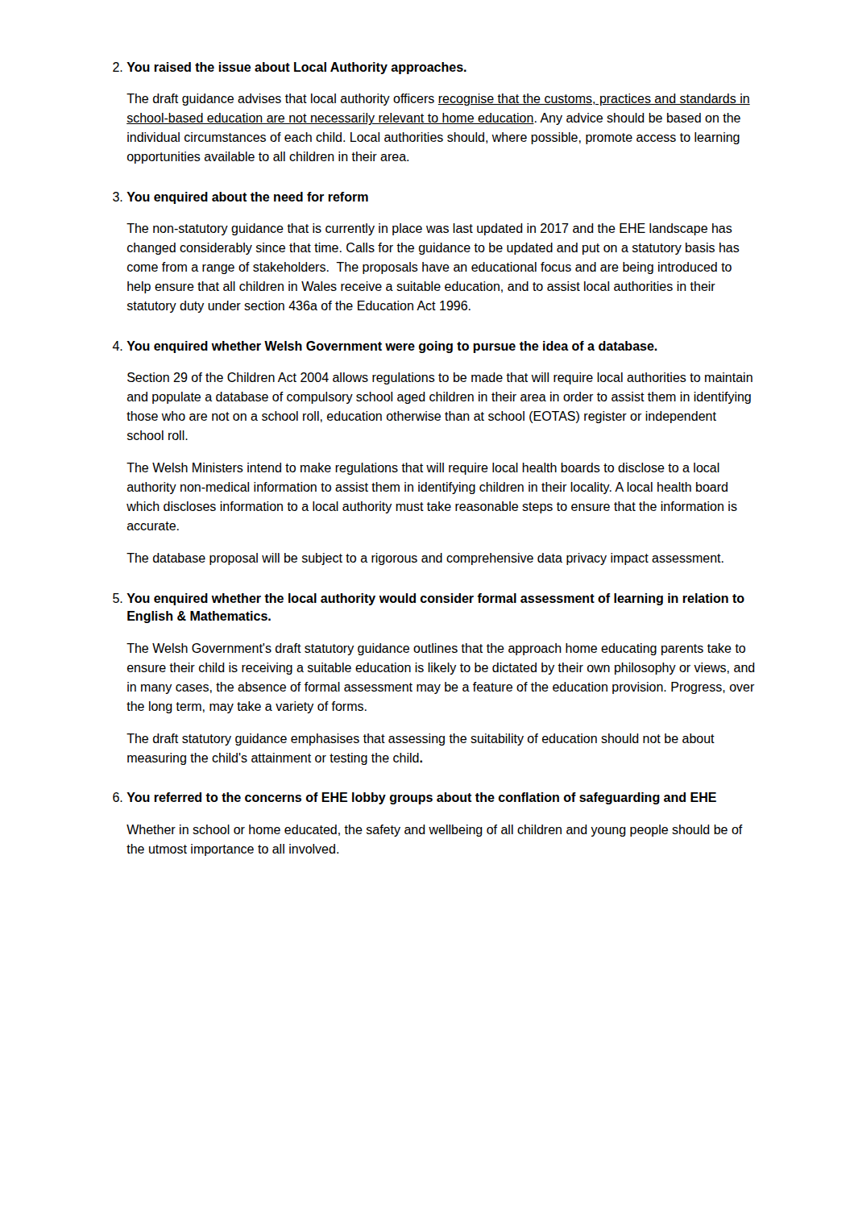You raised the issue about Local Authority approaches.
The draft guidance advises that local authority officers recognise that the customs, practices and standards in school-based education are not necessarily relevant to home education. Any advice should be based on the individual circumstances of each child. Local authorities should, where possible, promote access to learning opportunities available to all children in their area.
You enquired about the need for reform
The non-statutory guidance that is currently in place was last updated in 2017 and the EHE landscape has changed considerably since that time. Calls for the guidance to be updated and put on a statutory basis has come from a range of stakeholders. The proposals have an educational focus and are being introduced to help ensure that all children in Wales receive a suitable education, and to assist local authorities in their statutory duty under section 436a of the Education Act 1996.
You enquired whether Welsh Government were going to pursue the idea of a database.
Section 29 of the Children Act 2004 allows regulations to be made that will require local authorities to maintain and populate a database of compulsory school aged children in their area in order to assist them in identifying those who are not on a school roll, education otherwise than at school (EOTAS) register or independent school roll.
The Welsh Ministers intend to make regulations that will require local health boards to disclose to a local authority non-medical information to assist them in identifying children in their locality. A local health board which discloses information to a local authority must take reasonable steps to ensure that the information is accurate.
The database proposal will be subject to a rigorous and comprehensive data privacy impact assessment.
You enquired whether the local authority would consider formal assessment of learning in relation to English & Mathematics.
The Welsh Government's draft statutory guidance outlines that the approach home educating parents take to ensure their child is receiving a suitable education is likely to be dictated by their own philosophy or views, and in many cases, the absence of formal assessment may be a feature of the education provision. Progress, over the long term, may take a variety of forms.
The draft statutory guidance emphasises that assessing the suitability of education should not be about measuring the child's attainment or testing the child.
You referred to the concerns of EHE lobby groups about the conflation of safeguarding and EHE
Whether in school or home educated, the safety and wellbeing of all children and young people should be of the utmost importance to all involved.